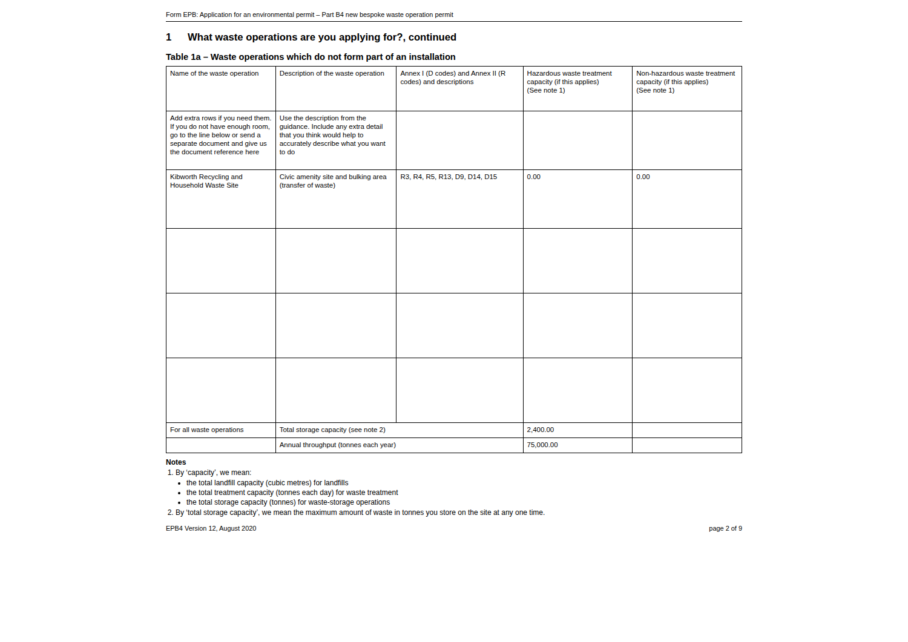Form EPB: Application for an environmental permit – Part B4 new bespoke waste operation permit
1 What waste operations are you applying for?, continued
Table 1a – Waste operations which do not form part of an installation
| Name of the waste operation | Description of the waste operation | Annex I (D codes) and Annex II (R codes) and descriptions | Hazardous waste treatment capacity (if this applies) (See note 1) | Non-hazardous waste treatment capacity (if this applies) (See note 1) |
| --- | --- | --- | --- | --- |
| Add extra rows if you need them. If you do not have enough room, go to the line below or send a separate document and give us the document reference here | Use the description from the guidance. Include any extra detail that you think would help to accurately describe what you want to do | | | |
| Kibworth Recycling and Household Waste Site | Civic amenity site and bulking area (transfer of waste) | R3, R4, R5, R13, D9, D14, D15 | 0.00 | 0.00 |
| For all waste operations | Total storage capacity (see note 2) | 2,400.00 | |
| | Annual throughput (tonnes each year) | 75,000.00 | |
Notes
By ‘capacity’, we mean:
the total landfill capacity (cubic metres) for landfills
the total treatment capacity (tonnes each day) for waste treatment
the total storage capacity (tonnes) for waste-storage operations
By ‘total storage capacity’, we mean the maximum amount of waste in tonnes you store on the site at any one time.
EPB4 Version 12, August 2020
page 2 of 9